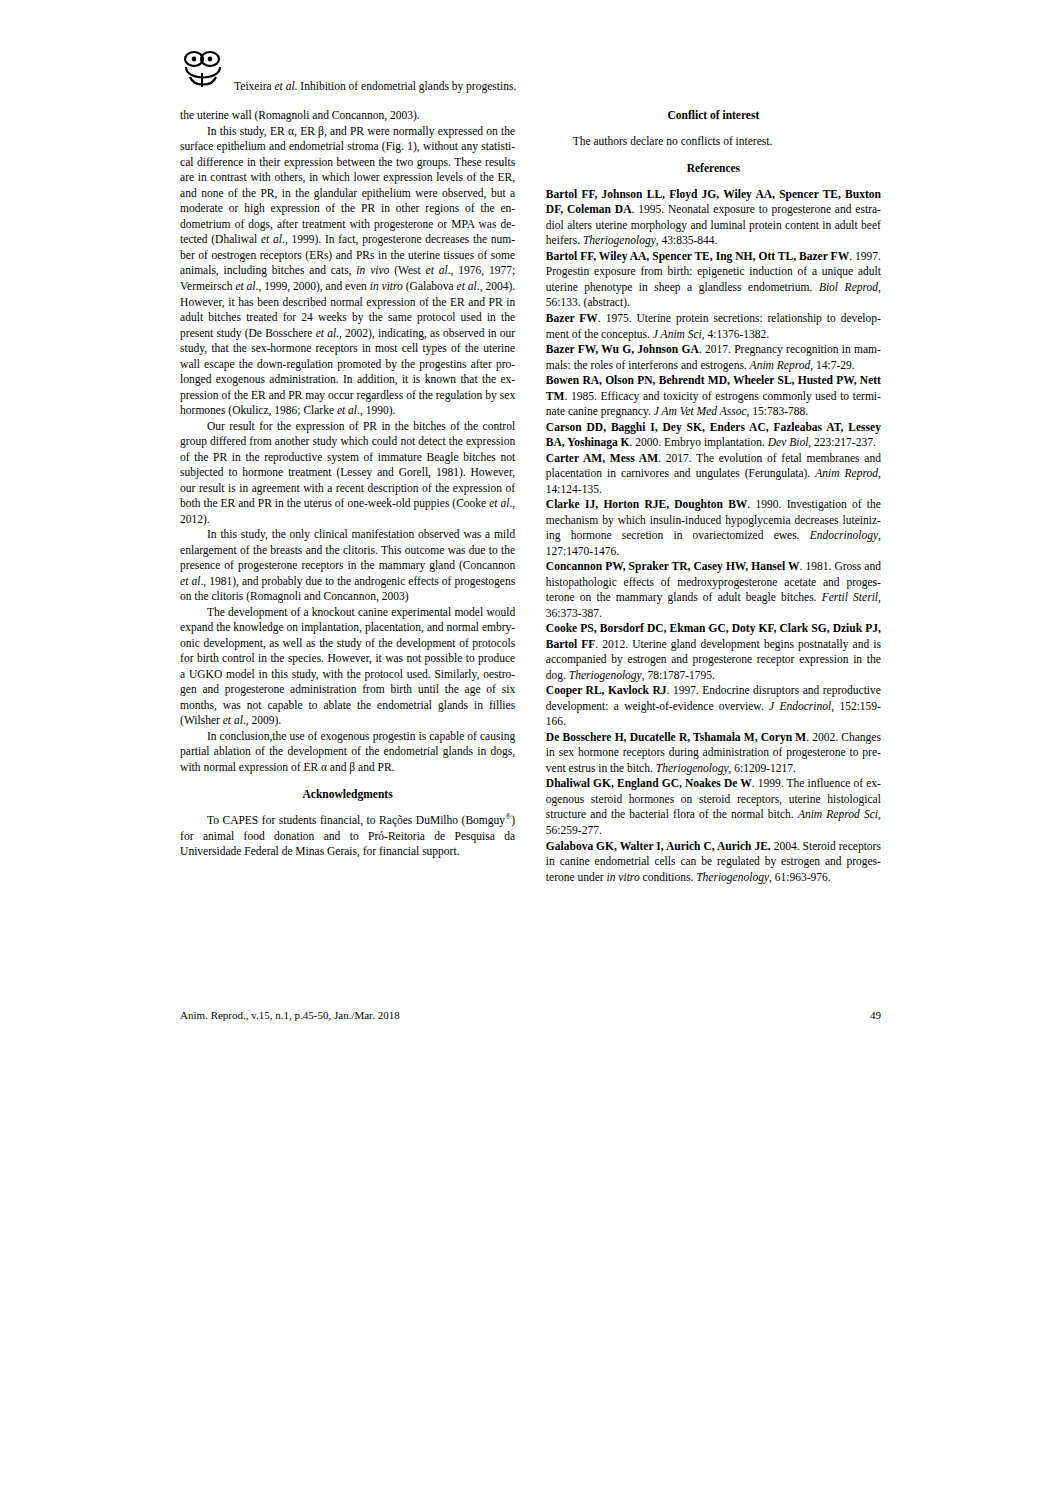Teixeira et al. Inhibition of endometrial glands by progestins.
the uterine wall (Romagnoli and Concannon, 2003).
In this study, ER α, ER β, and PR were normally expressed on the surface epithelium and endometrial stroma (Fig. 1), without any statistical difference in their expression between the two groups. These results are in contrast with others, in which lower expression levels of the ER, and none of the PR, in the glandular epithelium were observed, but a moderate or high expression of the PR in other regions of the endometrium of dogs, after treatment with progesterone or MPA was detected (Dhaliwal et al., 1999). In fact, progesterone decreases the number of oestrogen receptors (ERs) and PRs in the uterine tissues of some animals, including bitches and cats, in vivo (West et al., 1976, 1977; Vermeirsch et al., 1999, 2000), and even in vitro (Galabova et al., 2004). However, it has been described normal expression of the ER and PR in adult bitches treated for 24 weeks by the same protocol used in the present study (De Bosschere et al., 2002), indicating, as observed in our study, that the sex-hormone receptors in most cell types of the uterine wall escape the down-regulation promoted by the progestins after prolonged exogenous administration. In addition, it is known that the expression of the ER and PR may occur regardless of the regulation by sex hormones (Okulicz, 1986; Clarke et al., 1990).
Our result for the expression of PR in the bitches of the control group differed from another study which could not detect the expression of the PR in the reproductive system of immature Beagle bitches not subjected to hormone treatment (Lessey and Gorell, 1981). However, our result is in agreement with a recent description of the expression of both the ER and PR in the uterus of one-week-old puppies (Cooke et al., 2012).
In this study, the only clinical manifestation observed was a mild enlargement of the breasts and the clitoris. This outcome was due to the presence of progesterone receptors in the mammary gland (Concannon et al., 1981), and probably due to the androgenic effects of progestogens on the clitoris (Romagnoli and Concannon, 2003)
The development of a knockout canine experimental model would expand the knowledge on implantation, placentation, and normal embryonic development, as well as the study of the development of protocols for birth control in the species. However, it was not possible to produce a UGKO model in this study, with the protocol used. Similarly, oestrogen and progesterone administration from birth until the age of six months, was not capable to ablate the endometrial glands in fillies (Wilsher et al., 2009).
In conclusion,the use of exogenous progestin is capable of causing partial ablation of the development of the endometrial glands in dogs, with normal expression of ER α and β and PR.
Acknowledgments
To CAPES for students financial, to Rações DuMilho (Bomguy®) for animal food donation and to Pró-Reitoria de Pesquisa da Universidade Federal de Minas Gerais, for financial support.
Conflict of interest
The authors declare no conflicts of interest.
References
Bartol FF, Johnson LL, Floyd JG, Wiley AA, Spencer TE, Buxton DF, Coleman DA. 1995. Neonatal exposure to progesterone and estradiol alters uterine morphology and luminal protein content in adult beef heifers. Theriogenology, 43:835-844.
Bartol FF, Wiley AA, Spencer TE, Ing NH, Ott TL, Bazer FW. 1997. Progestin exposure from birth: epigenetic induction of a unique adult uterine phenotype in sheep a glandless endometrium. Biol Reprod, 56:133. (abstract).
Bazer FW. 1975. Uterine protein secretions: relationship to development of the conceptus. J Anim Sci, 4:1376-1382.
Bazer FW, Wu G, Johnson GA. 2017. Pregnancy recognition in mammals: the roles of interferons and estrogens. Anim Reprod, 14:7-29.
Bowen RA, Olson PN, Behrendt MD, Wheeler SL, Husted PW, Nett TM. 1985. Efficacy and toxicity of estrogens commonly used to terminate canine pregnancy. J Am Vet Med Assoc, 15:783-788.
Carson DD, Bagghi I, Dey SK, Enders AC, Fazleabas AT, Lessey BA, Yoshinaga K. 2000. Embryo implantation. Dev Biol, 223:217-237.
Carter AM, Mess AM. 2017. The evolution of fetal membranes and placentation in carnivores and ungulates (Ferungulata). Anim Reprod, 14:124-135.
Clarke IJ, Horton RJE, Doughton BW. 1990. Investigation of the mechanism by which insulin-induced hypoglycemia decreases luteinizing hormone secretion in ovariectomized ewes. Endocrinology, 127:1470-1476.
Concannon PW, Spraker TR, Casey HW, Hansel W. 1981. Gross and histopathologic effects of medroxyprogesterone acetate and progesterone on the mammary glands of adult beagle bitches. Fertil Steril, 36:373-387.
Cooke PS, Borsdorf DC, Ekman GC, Doty KF, Clark SG, Dziuk PJ, Bartol FF. 2012. Uterine gland development begins postnatally and is accompanied by estrogen and progesterone receptor expression in the dog. Theriogenology, 78:1787-1795.
Cooper RL, Kavlock RJ. 1997. Endocrine disruptors and reproductive development: a weight-of-evidence overview. J Endocrinol, 152:159-166.
De Bosschere H, Ducatelle R, Tshamala M, Coryn M. 2002. Changes in sex hormone receptors during administration of progesterone to prevent estrus in the bitch. Theriogenology, 6:1209-1217.
Dhaliwal GK, England GC, Noakes De W. 1999. The influence of exogenous steroid hormones on steroid receptors, uterine histological structure and the bacterial flora of the normal bitch. Anim Reprod Sci, 56:259-277.
Galabova GK, Walter I, Aurich C, Aurich JE. 2004. Steroid receptors in canine endometrial cells can be regulated by estrogen and progesterone under in vitro conditions. Theriogenology, 61:963-976.
Anim. Reprod., v.15, n.1, p.45-50, Jan./Mar. 2018
49